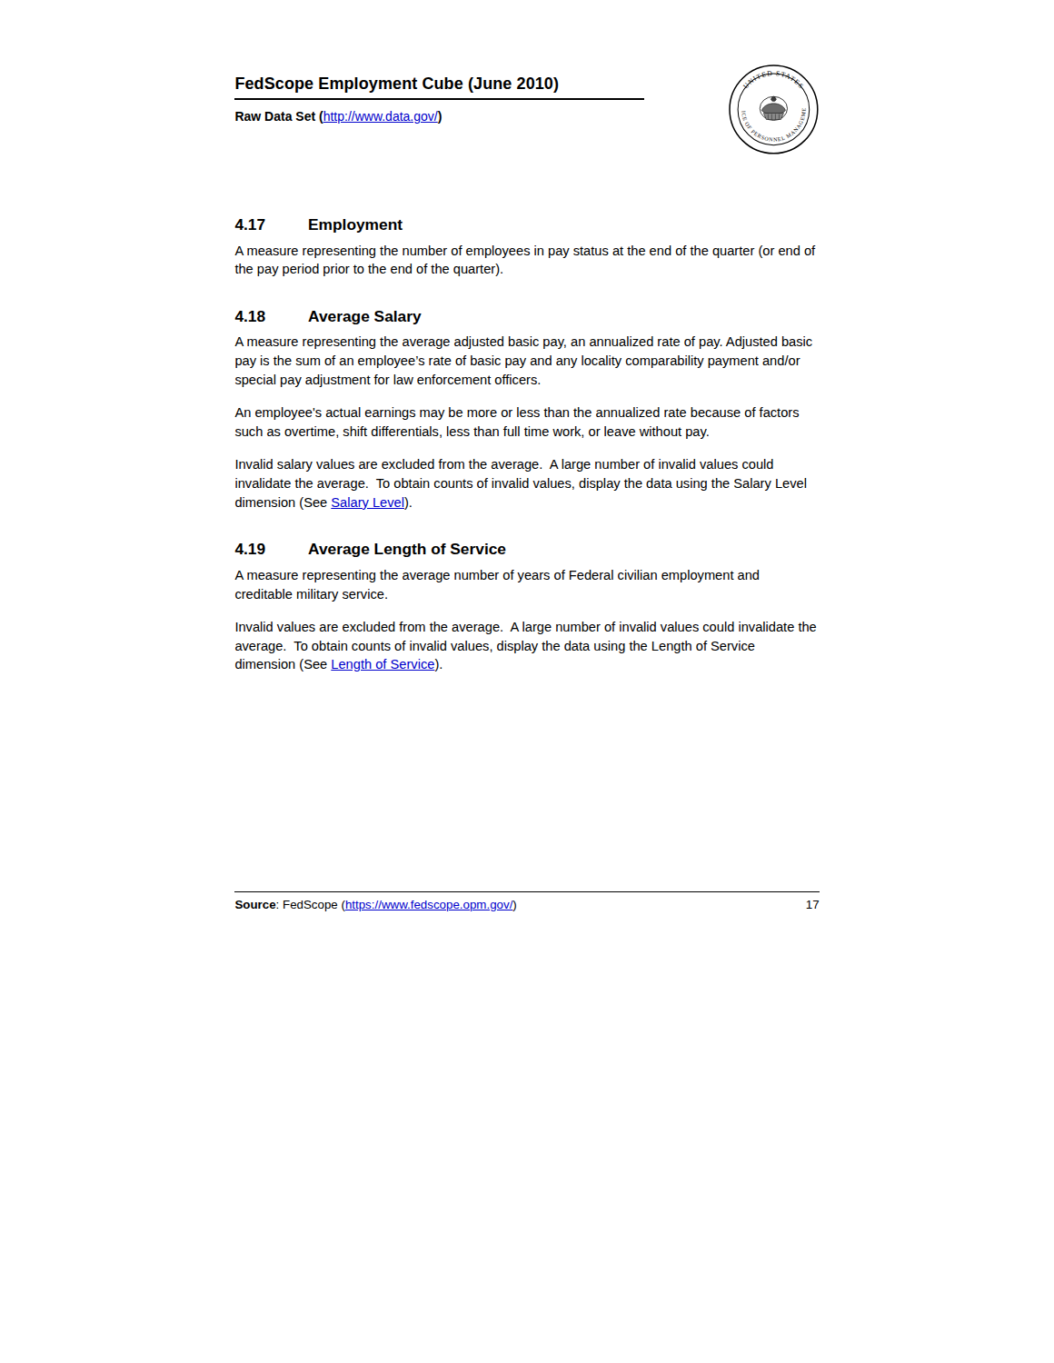FedScope Employment Cube (June 2010)
Raw Data Set (http://www.data.gov/)
UNITED STATES OFFICE OF PERSONNEL MANAGEMENT
4.17 Employment
A measure representing the number of employees in pay status at the end of the quarter (or end of the pay period prior to the end of the quarter).
4.18 Average Salary
A measure representing the average adjusted basic pay, an annualized rate of pay. Adjusted basic pay is the sum of an employee’s rate of basic pay and any locality comparability payment and/or special pay adjustment for law enforcement officers.
An employee's actual earnings may be more or less than the annualized rate because of factors such as overtime, shift differentials, less than full time work, or leave without pay.
Invalid salary values are excluded from the average. A large number of invalid values could invalidate the average. To obtain counts of invalid values, display the data using the Salary Level dimension (See Salary Level).
4.19 Average Length of Service
A measure representing the average number of years of Federal civilian employment and creditable military service.
Invalid values are excluded from the average. A large number of invalid values could invalidate the average. To obtain counts of invalid values, display the data using the Length of Service dimension (See Length of Service).
Source: FedScope (https://www.fedscope.opm.gov/)
17